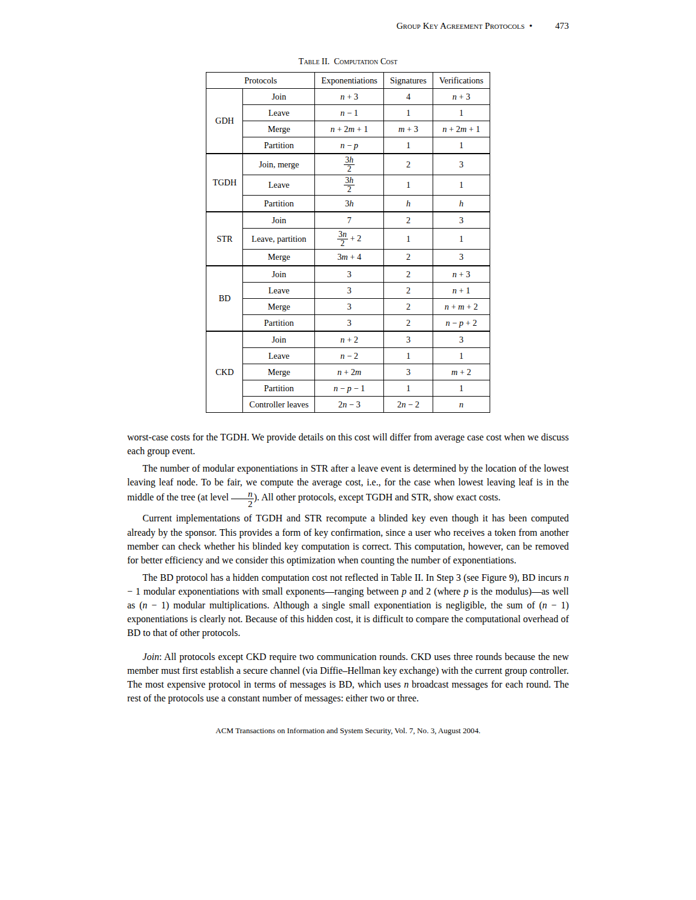Group Key Agreement Protocols •473
Table II. Computation Cost
| Protocols | Exponentiations | Signatures | Verifications |
| --- | --- | --- | --- |
| GDH | Join | n + 3 | 4 | n + 3 |
| Leave | n − 1 | 1 | 1 |
| Merge | n + 2 m + 1 | m + 3 | n + 2 m + 1 |
| Partition | n − p | 1 | 1 |
| TGDH | Join, merge | 3 h 2 | 2 | 3 |
| Leave | 3 h 2 | 1 | 1 |
| Partition | 3 h | h | h |
| STR | Join | 7 | 2 | 3 |
| Leave, partition | 3 n 2 + 2 | 1 | 1 |
| Merge | 3 m + 4 | 2 | 3 |
| BD | Join | 3 | 2 | n + 3 |
| Leave | 3 | 2 | n + 1 |
| Merge | 3 | 2 | n + m + 2 |
| Partition | 3 | 2 | n − p + 2 |
| CKD | Join | n + 2 | 3 | 3 |
| Leave | n − 2 | 1 | 1 |
| Merge | n + 2 m | 3 | m + 2 |
| Partition | n − p − 1 | 1 | 1 |
| Controller leaves | 2 n − 3 | 2 n − 2 | n |
worst-case costs for the TGDH. We provide details on this cost will differ from average case cost when we discuss each group event.
The number of modular exponentiations in STR after a leave event is determined by the location of the lowest leaving leaf node. To be fair, we compute the average cost, i.e., for the case when lowest leaving leaf is in the middle of the tree (at level n 2). All other protocols, except TGDH and STR, show exact costs.
Current implementations of TGDH and STR recompute a blinded key even though it has been computed already by the sponsor. This provides a form of key confirmation, since a user who receives a token from another member can check whether his blinded key computation is correct. This computation, however, can be removed for better efficiency and we consider this optimization when counting the number of exponentiations.
The BD protocol has a hidden computation cost not reflected in Table II. In Step 3 (see Figure 9), BD incurs n − 1 modular exponentiations with small exponents—ranging between p and 2 (where p is the modulus)—as well as (n − 1) modular multiplications. Although a single small exponentiation is negligible, the sum of (n − 1) exponentiations is clearly not. Because of this hidden cost, it is difficult to compare the computational overhead of BD to that of other protocols.
Join: All protocols except CKD require two communication rounds. CKD uses three rounds because the new member must first establish a secure channel (via Diffie–Hellman key exchange) with the current group controller. The most expensive protocol in terms of messages is BD, which uses n broadcast messages for each round. The rest of the protocols use a constant number of messages: either two or three.
ACM Transactions on Information and System Security, Vol. 7, No. 3, August 2004.